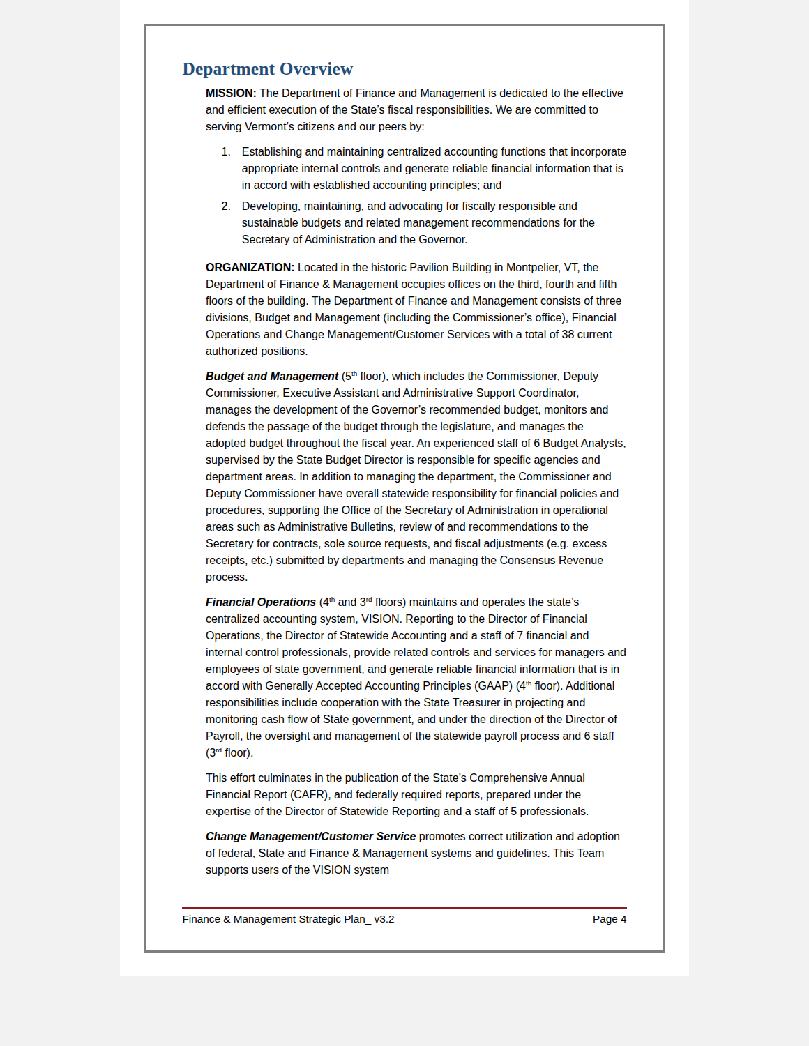Department Overview
MISSION: The Department of Finance and Management is dedicated to the effective and efficient execution of the State’s fiscal responsibilities. We are committed to serving Vermont’s citizens and our peers by:
Establishing and maintaining centralized accounting functions that incorporate appropriate internal controls and generate reliable financial information that is in accord with established accounting principles; and
Developing, maintaining, and advocating for fiscally responsible and sustainable budgets and related management recommendations for the Secretary of Administration and the Governor.
ORGANIZATION: Located in the historic Pavilion Building in Montpelier, VT, the Department of Finance & Management occupies offices on the third, fourth and fifth floors of the building. The Department of Finance and Management consists of three divisions, Budget and Management (including the Commissioner’s office), Financial Operations and Change Management/Customer Services with a total of 38 current authorized positions.
Budget and Management (5th floor), which includes the Commissioner, Deputy Commissioner, Executive Assistant and Administrative Support Coordinator, manages the development of the Governor’s recommended budget, monitors and defends the passage of the budget through the legislature, and manages the adopted budget throughout the fiscal year. An experienced staff of 6 Budget Analysts, supervised by the State Budget Director is responsible for specific agencies and department areas. In addition to managing the department, the Commissioner and Deputy Commissioner have overall statewide responsibility for financial policies and procedures, supporting the Office of the Secretary of Administration in operational areas such as Administrative Bulletins, review of and recommendations to the Secretary for contracts, sole source requests, and fiscal adjustments (e.g. excess receipts, etc.) submitted by departments and managing the Consensus Revenue process.
Financial Operations (4th and 3rd floors) maintains and operates the state’s centralized accounting system, VISION. Reporting to the Director of Financial Operations, the Director of Statewide Accounting and a staff of 7 financial and internal control professionals, provide related controls and services for managers and employees of state government, and generate reliable financial information that is in accord with Generally Accepted Accounting Principles (GAAP) (4th floor). Additional responsibilities include cooperation with the State Treasurer in projecting and monitoring cash flow of State government, and under the direction of the Director of Payroll, the oversight and management of the statewide payroll process and 6 staff (3rd floor).
This effort culminates in the publication of the State’s Comprehensive Annual Financial Report (CAFR), and federally required reports, prepared under the expertise of the Director of Statewide Reporting and a staff of 5 professionals.
Change Management/Customer Service promotes correct utilization and adoption of federal, State and Finance & Management systems and guidelines. This Team supports users of the VISION system
Finance & Management Strategic Plan_ v3.2
Page 4